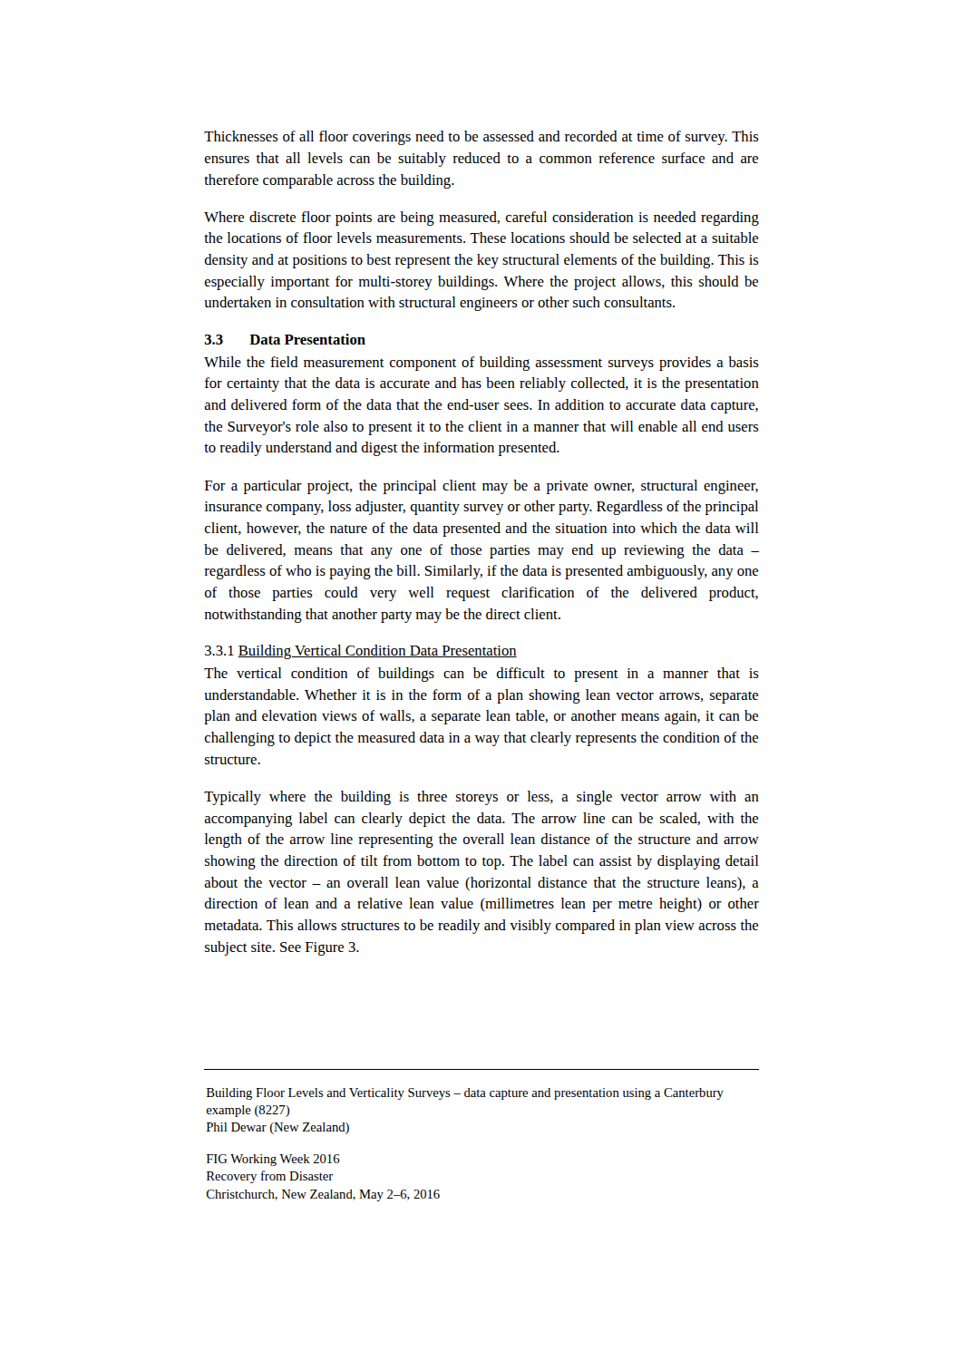Thicknesses of all floor coverings need to be assessed and recorded at time of survey. This ensures that all levels can be suitably reduced to a common reference surface and are therefore comparable across the building.
Where discrete floor points are being measured, careful consideration is needed regarding the locations of floor levels measurements. These locations should be selected at a suitable density and at positions to best represent the key structural elements of the building. This is especially important for multi-storey buildings. Where the project allows, this should be undertaken in consultation with structural engineers or other such consultants.
3.3 Data Presentation
While the field measurement component of building assessment surveys provides a basis for certainty that the data is accurate and has been reliably collected, it is the presentation and delivered form of the data that the end-user sees. In addition to accurate data capture, the Surveyor's role also to present it to the client in a manner that will enable all end users to readily understand and digest the information presented.
For a particular project, the principal client may be a private owner, structural engineer, insurance company, loss adjuster, quantity survey or other party. Regardless of the principal client, however, the nature of the data presented and the situation into which the data will be delivered, means that any one of those parties may end up reviewing the data – regardless of who is paying the bill. Similarly, if the data is presented ambiguously, any one of those parties could very well request clarification of the delivered product, notwithstanding that another party may be the direct client.
3.3.1 Building Vertical Condition Data Presentation
The vertical condition of buildings can be difficult to present in a manner that is understandable. Whether it is in the form of a plan showing lean vector arrows, separate plan and elevation views of walls, a separate lean table, or another means again, it can be challenging to depict the measured data in a way that clearly represents the condition of the structure.
Typically where the building is three storeys or less, a single vector arrow with an accompanying label can clearly depict the data. The arrow line can be scaled, with the length of the arrow line representing the overall lean distance of the structure and arrow showing the direction of tilt from bottom to top. The label can assist by displaying detail about the vector – an overall lean value (horizontal distance that the structure leans), a direction of lean and a relative lean value (millimetres lean per metre height) or other metadata. This allows structures to be readily and visibly compared in plan view across the subject site. See Figure 3.
Building Floor Levels and Verticality Surveys – data capture and presentation using a Canterbury example (8227)
Phil Dewar (New Zealand)
FIG Working Week 2016
Recovery from Disaster
Christchurch, New Zealand, May 2–6, 2016